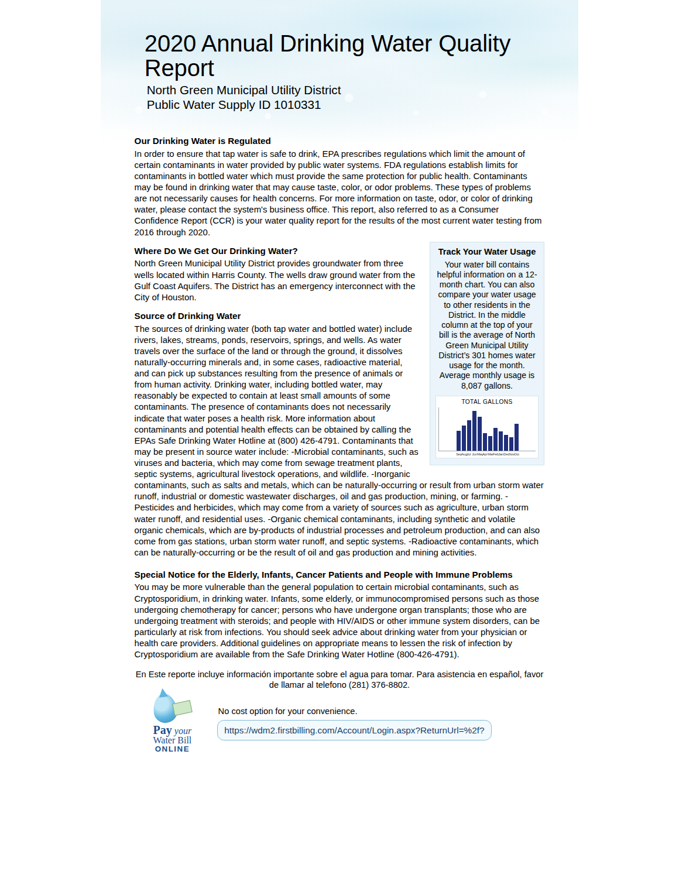2020 Annual Drinking Water Quality Report
North Green Municipal Utility District
Public Water Supply ID 1010331
Our Drinking Water is Regulated
In order to ensure that tap water is safe to drink, EPA prescribes regulations which limit the amount of certain contaminants in water provided by public water systems. FDA regulations establish limits for contaminants in bottled water which must provide the same protection for public health. Contaminants may be found in drinking water that may cause taste, color, or odor problems. These types of problems are not necessarily causes for health concerns. For more information on taste, odor, or color of drinking water, please contact the system's business office. This report, also referred to as a Consumer Confidence Report (CCR) is your water quality report for the results of the most current water testing from 2016 through 2020.
Track Your Water Usage
Your water bill contains helpful information on a 12-month chart. You can also compare your water usage to other residents in the District. In the middle column at the top of your bill is the average of North Green Municipal Utility District’s 301 homes water usage for the month. Average monthly usage is 8,087 gallons.
TOTAL GALLONS
Sep Aug Jul Jun May Apr Mar Feb Jan Dec Nov Oct
Where Do We Get Our Drinking Water?
North Green Municipal Utility District provides groundwater from three wells located within Harris County. The wells draw ground water from the Gulf Coast Aquifers. The District has an emergency interconnect with the City of Houston.
Source of Drinking Water
The sources of drinking water (both tap water and bottled water) include rivers, lakes, streams, ponds, reservoirs, springs, and wells. As water travels over the surface of the land or through the ground, it dissolves naturally-occurring minerals and, in some cases, radioactive material, and can pick up substances resulting from the presence of animals or from human activity. Drinking water, including bottled water, may reasonably be expected to contain at least small amounts of some contaminants. The presence of contaminants does not necessarily indicate that water poses a health risk. More information about contaminants and potential health effects can be obtained by calling the EPAs Safe Drinking Water Hotline at (800) 426-4791. Contaminants that may be present in source water include: -Microbial contaminants, such as viruses and bacteria, which may come from sewage treatment plants, septic systems, agricultural livestock operations, and wildlife. -Inorganic contaminants, such as salts and metals, which can be naturally-occurring or result from urban storm water runoff, industrial or domestic wastewater discharges, oil and gas production, mining, or farming. -Pesticides and herbicides, which may come from a variety of sources such as agriculture, urban storm water runoff, and residential uses. -Organic chemical contaminants, including synthetic and volatile organic chemicals, which are by-products of industrial processes and petroleum production, and can also come from gas stations, urban storm water runoff, and septic systems. -Radioactive contaminants, which can be naturally-occurring or be the result of oil and gas production and mining activities.
Special Notice for the Elderly, Infants, Cancer Patients and People with Immune Problems
You may be more vulnerable than the general population to certain microbial contaminants, such as Cryptosporidium, in drinking water. Infants, some elderly, or immunocompromised persons such as those undergoing chemotherapy for cancer; persons who have undergone organ transplants; those who are undergoing treatment with steroids; and people with HIV/AIDS or other immune system disorders, can be particularly at risk from infections. You should seek advice about drinking water from your physician or health care providers. Additional guidelines on appropriate means to lessen the risk of infection by Cryptosporidium are available from the Safe Drinking Water Hotline (800-426-4791).
En Este reporte incluye información importante sobre el agua para tomar. Para asistencia en español, favor de llamar al telefono (281) 376-8802.
Pay your
Water BillONLINE
No cost option for your convenience.
https://wdm2.firstbilling.com/Account/Login.aspx?ReturnUrl=%2f?